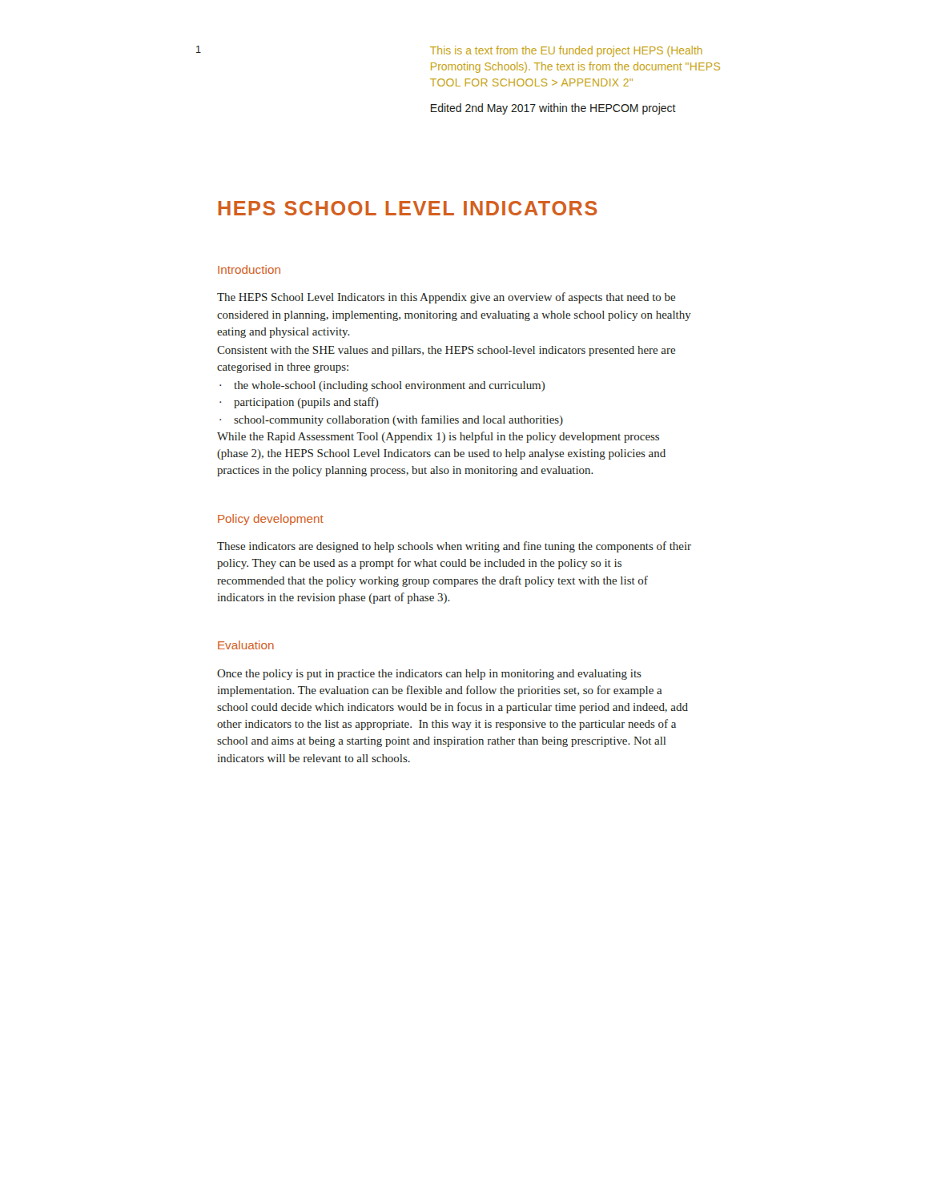1
This is a text from the EU funded project HEPS (Health Promoting Schools). The text is from the document "HEPS TOOL FOR SCHOOLS > APPENDIX 2" Edited 2nd May 2017 within the HEPCOM project
HEPS SCHOOL LEVEL INDICATORS
Introduction
The HEPS School Level Indicators in this Appendix give an overview of aspects that need to be considered in planning, implementing, monitoring and evaluating a whole school policy on healthy eating and physical activity.
Consistent with the SHE values and pillars, the HEPS school-level indicators presented here are categorised in three groups:
the whole-school (including school environment and curriculum)
participation (pupils and staff)
school-community collaboration (with families and local authorities)
While the Rapid Assessment Tool (Appendix 1) is helpful in the policy development process (phase 2), the HEPS School Level Indicators can be used to help analyse existing policies and practices in the policy planning process, but also in monitoring and evaluation.
Policy development
These indicators are designed to help schools when writing and fine tuning the components of their policy. They can be used as a prompt for what could be included in the policy so it is recommended that the policy working group compares the draft policy text with the list of indicators in the revision phase (part of phase 3).
Evaluation
Once the policy is put in practice the indicators can help in monitoring and evaluating its implementation. The evaluation can be flexible and follow the priorities set, so for example a school could decide which indicators would be in focus in a particular time period and indeed, add other indicators to the list as appropriate. In this way it is responsive to the particular needs of a school and aims at being a starting point and inspiration rather than being prescriptive. Not all indicators will be relevant to all schools.